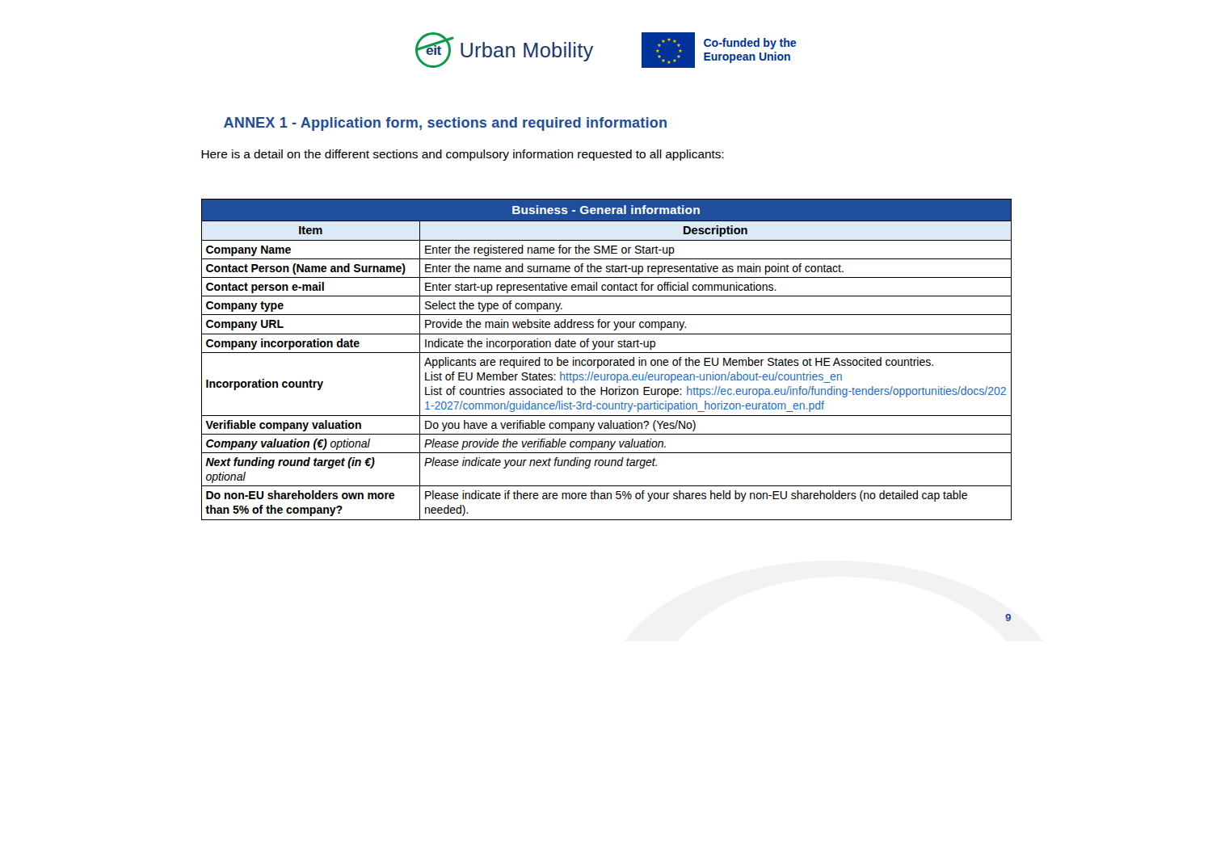Urban Mobility
★ ★ ★ ★ ★ ★ ★ ★ ★ ★ ★ ★ Co-funded by the
European Union
ANNEX 1 - Application form, sections and required information
Here is a detail on the different sections and compulsory information requested to all applicants:
| Business - General information |
| --- |
| Item | Description |
| Company Name | Enter the registered name for the SME or Start-up |
| Contact Person (Name and Surname) | Enter the name and surname of the start-up representative as main point of contact. |
| Contact person e-mail | Enter start-up representative email contact for official communications. |
| Company type | Select the type of company. |
| Company URL | Provide the main website address for your company. |
| Company incorporation date | Indicate the incorporation date of your start-up |
| Incorporation country | Applicants are required to be incorporated in one of the EU Member States ot HE Associted countries. List of EU Member States: https://europa.eu/european-union/about-eu/countries_en List of countries associated to the Horizon Europe: https://ec.europa.eu/info/funding-tenders/opportunities/docs/2021-2027/common/guidance/list-3rd-country-participation_horizon-euratom_en.pdf |
| Verifiable company valuation | Do you have a verifiable company valuation? (Yes/No) |
| Company valuation (€) optional | Please provide the verifiable company valuation. |
| Next funding round target (in €) optional | Please indicate your next funding round target. |
| Do non-EU shareholders own more than 5% of the company? | Please indicate if there are more than 5% of your shares held by non-EU shareholders (no detailed cap table needed). |
9